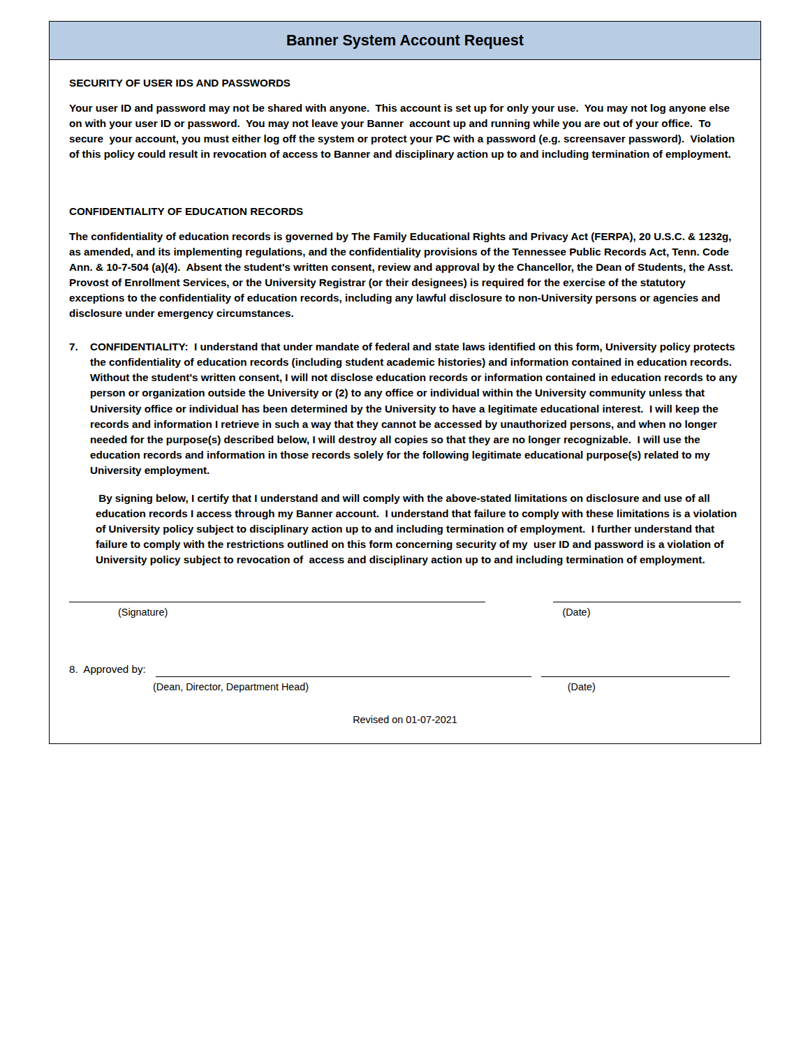Banner System Account Request
SECURITY OF USER IDS AND PASSWORDS
Your user ID and password may not be shared with anyone. This account is set up for only your use. You may not log anyone else on with your user ID or password. You may not leave your Banner account up and running while you are out of your office. To secure your account, you must either log off the system or protect your PC with a password (e.g. screensaver password). Violation of this policy could result in revocation of access to Banner and disciplinary action up to and including termination of employment.
CONFIDENTIALITY OF EDUCATION RECORDS
The confidentiality of education records is governed by The Family Educational Rights and Privacy Act (FERPA), 20 U.S.C. & 1232g, as amended, and its implementing regulations, and the confidentiality provisions of the Tennessee Public Records Act, Tenn. Code Ann. & 10-7-504 (a)(4). Absent the student's written consent, review and approval by the Chancellor, the Dean of Students, the Asst. Provost of Enrollment Services, or the University Registrar (or their designees) is required for the exercise of the statutory exceptions to the confidentiality of education records, including any lawful disclosure to non-University persons or agencies and disclosure under emergency circumstances.
7. CONFIDENTIALITY: I understand that under mandate of federal and state laws identified on this form, University policy protects the confidentiality of education records (including student academic histories) and information contained in education records. Without the student's written consent, I will not disclose education records or information contained in education records to any person or organization outside the University or (2) to any office or individual within the University community unless that University office or individual has been determined by the University to have a legitimate educational interest. I will keep the records and information I retrieve in such a way that they cannot be accessed by unauthorized persons, and when no longer needed for the purpose(s) described below, I will destroy all copies so that they are no longer recognizable. I will use the education records and information in those records solely for the following legitimate educational purpose(s) related to my University employment.
By signing below, I certify that I understand and will comply with the above-stated limitations on disclosure and use of all education records I access through my Banner account. I understand that failure to comply with these limitations is a violation of University policy subject to disciplinary action up to and including termination of employment. I further understand that failure to comply with the restrictions outlined on this form concerning security of my user ID and password is a violation of University policy subject to revocation of access and disciplinary action up to and including termination of employment.
(Signature)
(Date)
8. Approved by:
(Dean, Director, Department Head)
(Date)
Revised on 01-07-2021